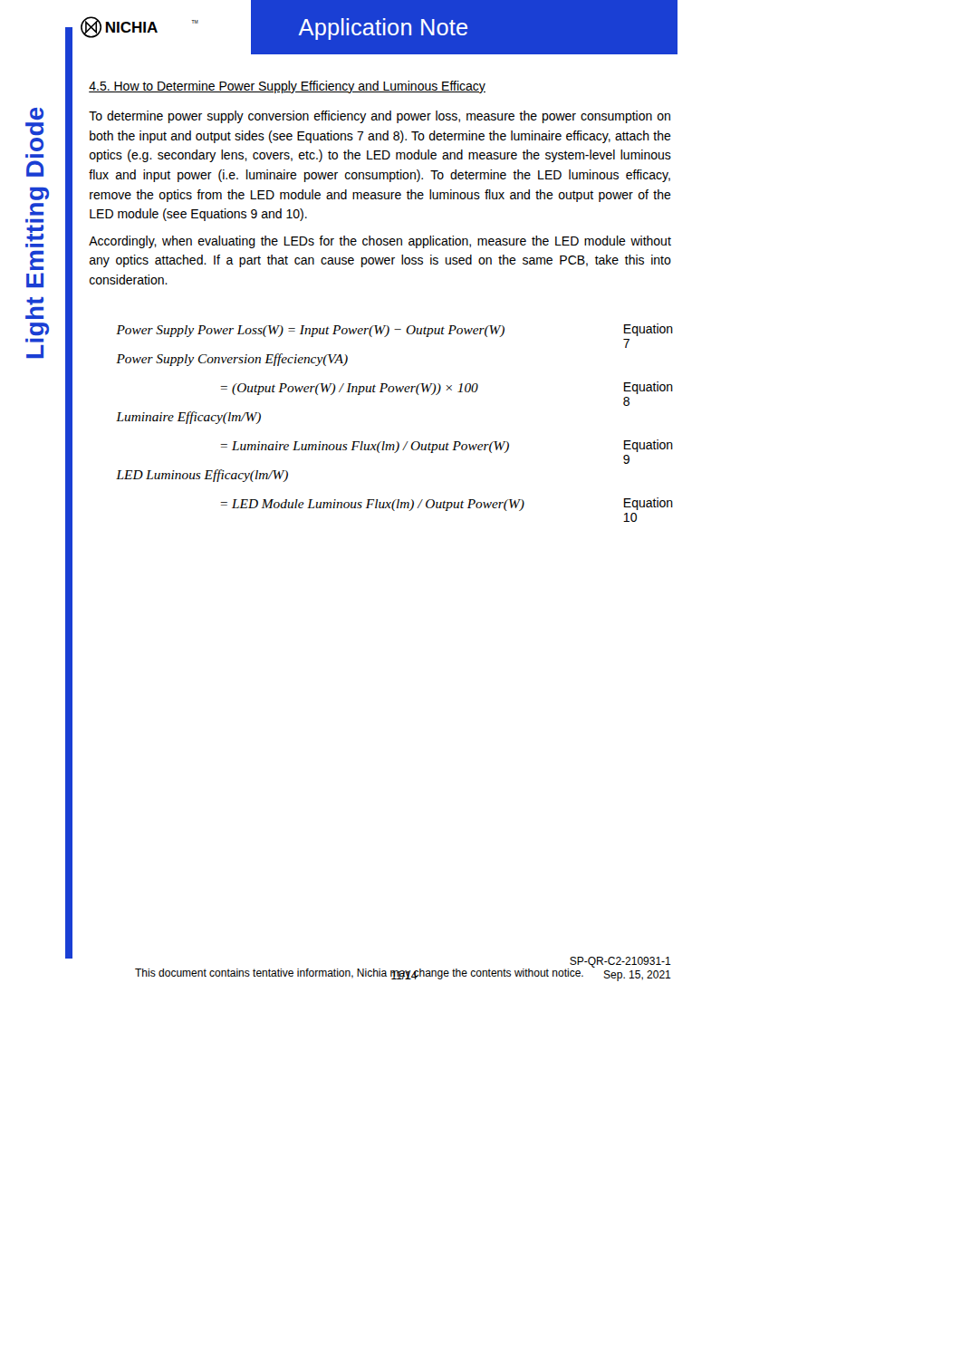Light Emitting Diode
NICHIA TM
Application Note
4.5. How to Determine Power Supply Efficiency and Luminous Efficacy
To determine power supply conversion efficiency and power loss, measure the power consumption on both the input and output sides (see Equations 7 and 8). To determine the luminaire efficacy, attach the optics (e.g. secondary lens, covers, etc.) to the LED module and measure the system-level luminous flux and input power (i.e. luminaire power consumption). To determine the LED luminous efficacy, remove the optics from the LED module and measure the luminous flux and the output power of the LED module (see Equations 9 and 10).
Accordingly, when evaluating the LEDs for the chosen application, measure the LED module without any optics attached. If a part that can cause power loss is used on the same PCB, take this into consideration.
Power Supply Power Loss(W) = Input Power(W) − Output Power(W) Equation 7
Power Supply Conversion Effeciency(VA)
= (Output Power(W) / Input Power(W)) × 100 Equation 8
Luminaire Efficacy(lm/W)
= Luminaire Luminous Flux(lm) / Output Power(W) Equation 9
LED Luminous Efficacy(lm/W)
= LED Module Luminous Flux(lm) / Output Power(W) Equation 10
This document contains tentative information, Nichia may change the contents without notice.
11/14
SP-QR-C2-210931-1
Sep. 15, 2021